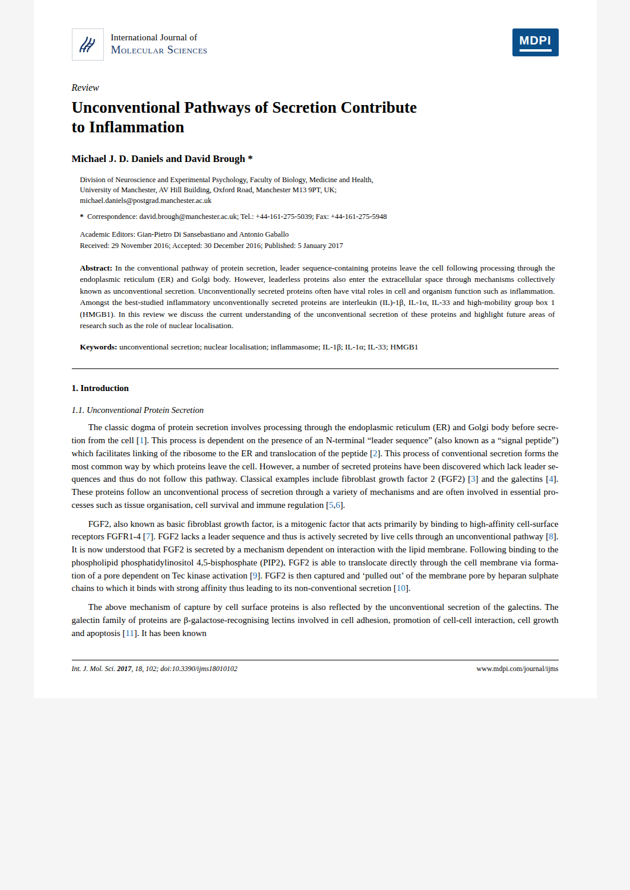International Journal of
Molecular Sciences
MDPI
Review
Unconventional Pathways of Secretion Contribute
to Inflammation
Michael J. D. Daniels and David Brough *
Division of Neuroscience and Experimental Psychology, Faculty of Biology, Medicine and Health,
University of Manchester, AV Hill Building, Oxford Road, Manchester M13 9PT, UK;
michael.daniels@postgrad.manchester.ac.uk
* Correspondence: david.brough@manchester.ac.uk; Tel.: +44-161-275-5039; Fax: +44-161-275-5948
Academic Editors: Gian-Pietro Di Sansebastiano and Antonio Gaballo
Received: 29 November 2016; Accepted: 30 December 2016; Published: 5 January 2017
Abstract: In the conventional pathway of protein secretion, leader sequence-containing proteins leave the cell following processing through the endoplasmic reticulum (ER) and Golgi body. However, leaderless proteins also enter the extracellular space through mechanisms collectively known as unconventional secretion. Unconventionally secreted proteins often have vital roles in cell and organism function such as inflammation. Amongst the best-studied inflammatory unconventionally secreted proteins are interleukin (IL)-1β, IL-1α, IL-33 and high-mobility group box 1 (HMGB1). In this review we discuss the current understanding of the unconventional secretion of these proteins and highlight future areas of research such as the role of nuclear localisation.
Keywords: unconventional secretion; nuclear localisation; inflammasome; IL-1β; IL-1α; IL-33; HMGB1
1. Introduction
1.1. Unconventional Protein Secretion
The classic dogma of protein secretion involves processing through the endoplasmic reticulum (ER) and Golgi body before secretion from the cell [1]. This process is dependent on the presence of an N-terminal “leader sequence” (also known as a “signal peptide”) which facilitates linking of the ribosome to the ER and translocation of the peptide [2]. This process of conventional secretion forms the most common way by which proteins leave the cell. However, a number of secreted proteins have been discovered which lack leader sequences and thus do not follow this pathway. Classical examples include fibroblast growth factor 2 (FGF2) [3] and the galectins [4]. These proteins follow an unconventional process of secretion through a variety of mechanisms and are often involved in essential processes such as tissue organisation, cell survival and immune regulation [5,6].
FGF2, also known as basic fibroblast growth factor, is a mitogenic factor that acts primarily by binding to high-affinity cell-surface receptors FGFR1-4 [7]. FGF2 lacks a leader sequence and thus is actively secreted by live cells through an unconventional pathway [8]. It is now understood that FGF2 is secreted by a mechanism dependent on interaction with the lipid membrane. Following binding to the phospholipid phosphatidylinositol 4,5-bisphosphate (PIP2), FGF2 is able to translocate directly through the cell membrane via formation of a pore dependent on Tec kinase activation [9]. FGF2 is then captured and ‘pulled out’ of the membrane pore by heparan sulphate chains to which it binds with strong affinity thus leading to its non-conventional secretion [10].
The above mechanism of capture by cell surface proteins is also reflected by the unconventional secretion of the galectins. The galectin family of proteins are β-galactose-recognising lectins involved in cell adhesion, promotion of cell-cell interaction, cell growth and apoptosis [11]. It has been known
Int. J. Mol. Sci. 2017, 18, 102; doi:10.3390/ijms18010102
www.mdpi.com/journal/ijms